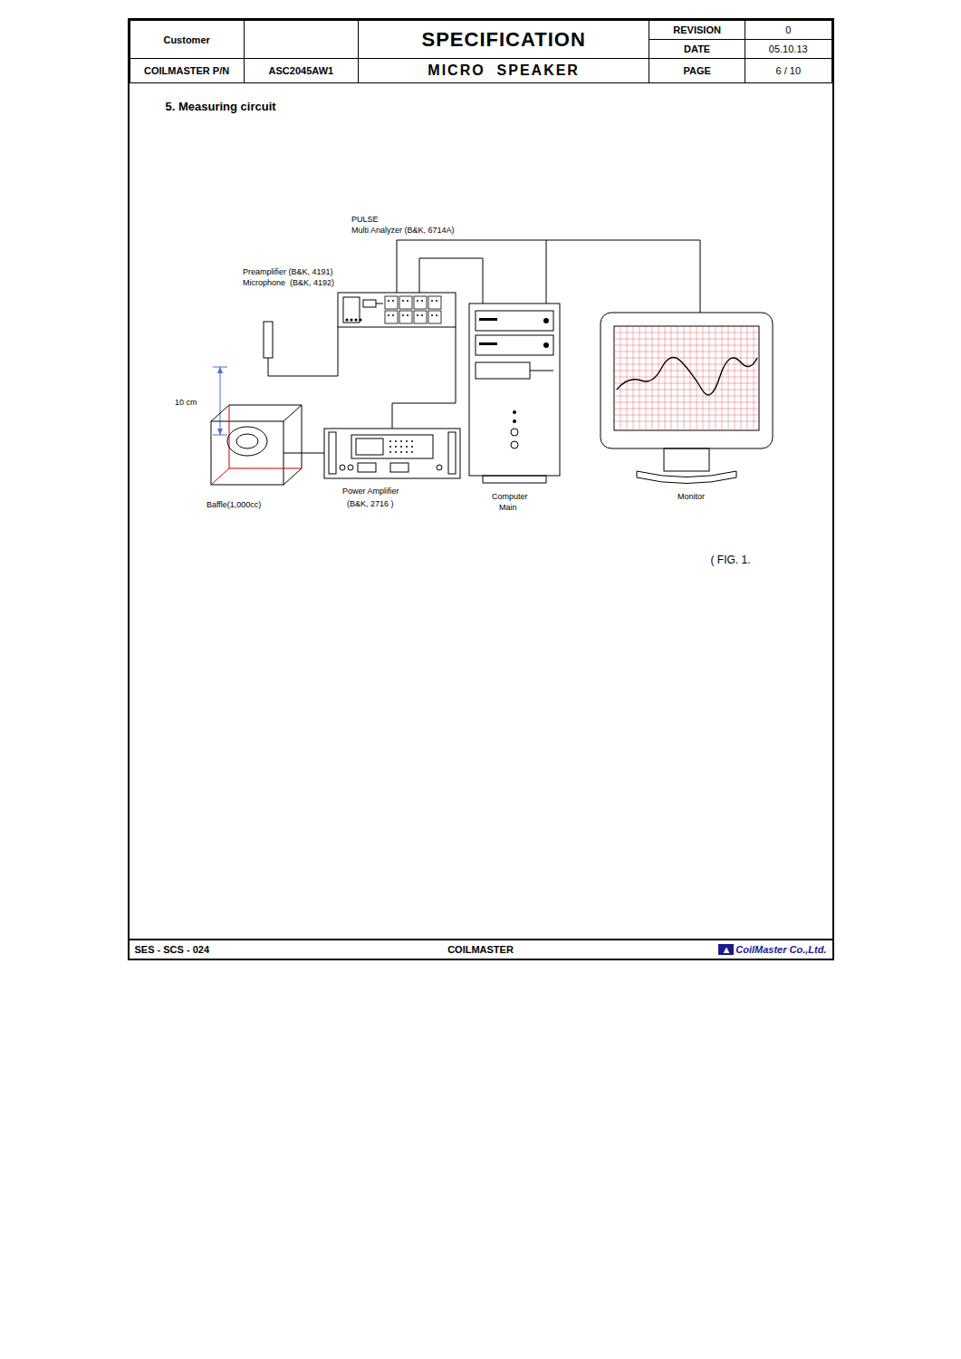| Customer | | SPECIFICATION | REVISION | 0 |
| DATE | 05.10.13 |
| COILMASTER P/N | ASC2045AW1 | MICRO SPEAKER | PAGE | 6 / 10 |
5. Measuring circuit
PULSE Multi Analyzer (B&K, 6714A) Preamplifier (B&K, 4191) Microphone (B&K, 4192) 10 cm Baffle(1,000cc) Power Amplifier (B&K, 2716 ) Computer Main Monitor
( FIG. 1.
| SES - SCS - 024 | COILMASTER | ▲ CoilMaster Co.,Ltd. |